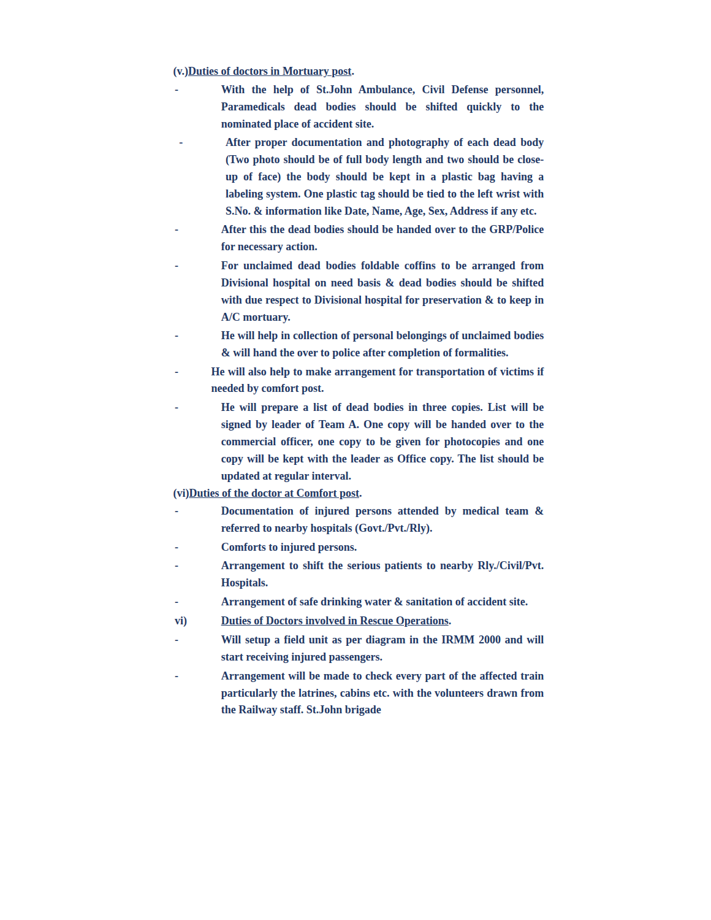(v.)Duties of doctors in Mortuary post.
- With the help of St.John Ambulance, Civil Defense personnel, Paramedicals dead bodies should be shifted quickly to the nominated place of accident site.
- After proper documentation and photography of each dead body (Two photo should be of full body length and two should be close-up of face) the body should be kept in a plastic bag having a labeling system. One plastic tag should be tied to the left wrist with S.No. & information like Date, Name, Age, Sex, Address if any etc.
- After this the dead bodies should be handed over to the GRP/Police for necessary action.
- For unclaimed dead bodies foldable coffins to be arranged from Divisional hospital on need basis & dead bodies should be shifted with due respect to Divisional hospital for preservation & to keep in A/C mortuary.
- He will help in collection of personal belongings of unclaimed bodies & will hand the over to police after completion of formalities.
- He will also help to make arrangement for transportation of victims if needed by comfort post.
- He will prepare a list of dead bodies in three copies. List will be signed by leader of Team A. One copy will be handed over to the commercial officer, one copy to be given for photocopies and one copy will be kept with the leader as Office copy. The list should be updated at regular interval.
(vi)Duties of the doctor at Comfort post.
- Documentation of injured persons attended by medical team & referred to nearby hospitals (Govt./Pvt./Rly).
- Comforts to injured persons.
- Arrangement to shift the serious patients to nearby Rly./Civil/Pvt. Hospitals.
- Arrangement of safe drinking water & sanitation of accident site.
vi) Duties of Doctors involved in Rescue Operations.
- Will setup a field unit as per diagram in the IRMM 2000 and will start receiving injured passengers.
- Arrangement will be made to check every part of the affected train particularly the latrines, cabins etc. with the volunteers drawn from the Railway staff. St.John brigade